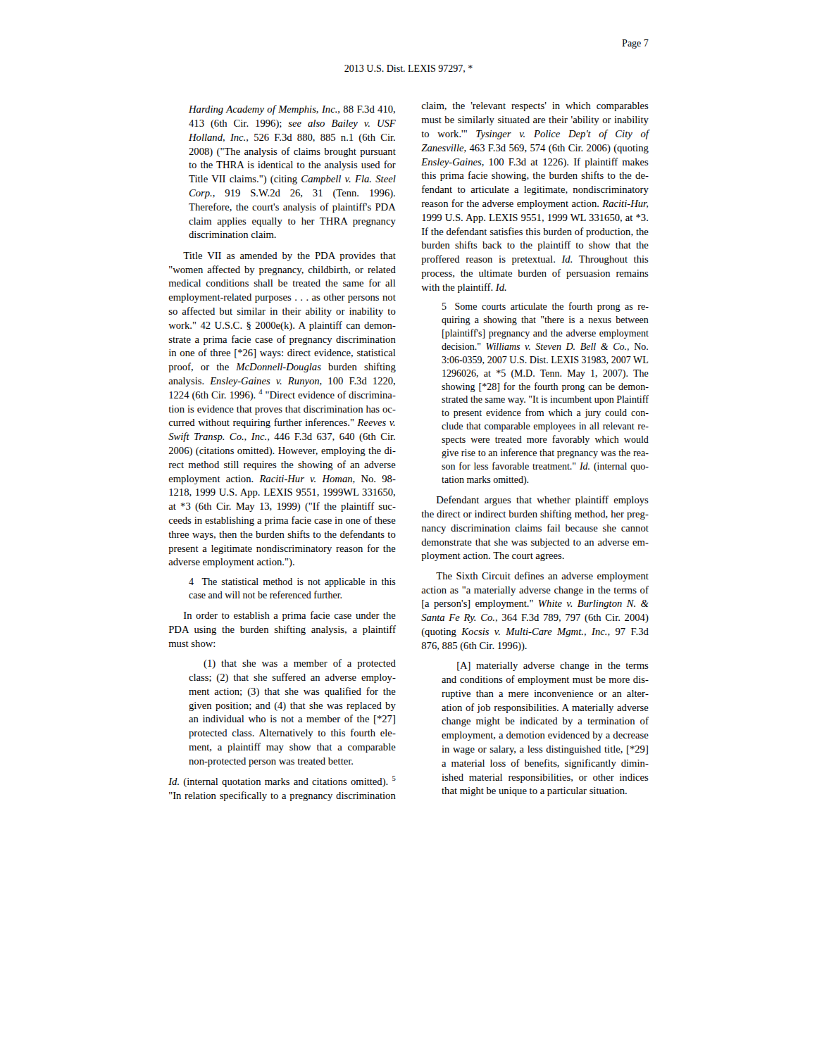Page 7
2013 U.S. Dist. LEXIS 97297, *
Harding Academy of Memphis, Inc., 88 F.3d 410, 413 (6th Cir. 1996); see also Bailey v. USF Holland, Inc., 526 F.3d 880, 885 n.1 (6th Cir. 2008) ("The analysis of claims brought pursuant to the THRA is identical to the analysis used for Title VII claims.") (citing Campbell v. Fla. Steel Corp., 919 S.W.2d 26, 31 (Tenn. 1996). Therefore, the court's analysis of plaintiff's PDA claim applies equally to her THRA pregnancy discrimination claim.
Title VII as amended by the PDA provides that "women affected by pregnancy, childbirth, or related medical conditions shall be treated the same for all employment-related purposes . . . as other persons not so affected but similar in their ability or inability to work." 42 U.S.C. § 2000e(k). A plaintiff can demonstrate a prima facie case of pregnancy discrimination in one of three [*26] ways: direct evidence, statistical proof, or the McDonnell-Douglas burden shifting analysis. Ensley-Gaines v. Runyon, 100 F.3d 1220, 1224 (6th Cir. 1996). 4 "Direct evidence of discrimination is evidence that proves that discrimination has occurred without requiring further inferences." Reeves v. Swift Transp. Co., Inc., 446 F.3d 637, 640 (6th Cir. 2006) (citations omitted). However, employing the direct method still requires the showing of an adverse employment action. Raciti-Hur v. Homan, No. 98-1218, 1999 U.S. App. LEXIS 9551, 1999WL 331650, at *3 (6th Cir. May 13, 1999) ("If the plaintiff succeeds in establishing a prima facie case in one of these three ways, then the burden shifts to the defendants to present a legitimate nondiscriminatory reason for the adverse employment action.").
4 The statistical method is not applicable in this case and will not be referenced further.
In order to establish a prima facie case under the PDA using the burden shifting analysis, a plaintiff must show:
(1) that she was a member of a protected class; (2) that she suffered an adverse employment action; (3) that she was qualified for the given position; and (4) that she was replaced by an individual who is not a member of the [*27] protected class. Alternatively to this fourth element, a plaintiff may show that a comparable non-protected person was treated better.
Id. (internal quotation marks and citations omitted). 5 "In relation specifically to a pregnancy discrimination claim, the 'relevant respects' in which comparables must be similarly situated are their 'ability or inability to work.'" Tysinger v. Police Dep't of City of Zanesville, 463 F.3d 569, 574 (6th Cir. 2006) (quoting Ensley-Gaines, 100 F.3d at 1226). If plaintiff makes this prima facie showing, the burden shifts to the defendant to articulate a legitimate, nondiscriminatory reason for the adverse employment action. Raciti-Hur, 1999 U.S. App. LEXIS 9551, 1999 WL 331650, at *3. If the defendant satisfies this burden of production, the burden shifts back to the plaintiff to show that the proffered reason is pretextual. Id. Throughout this process, the ultimate burden of persuasion remains with the plaintiff. Id.
5 Some courts articulate the fourth prong as requiring a showing that "there is a nexus between [plaintiff's] pregnancy and the adverse employment decision." Williams v. Steven D. Bell & Co., No. 3:06-0359, 2007 U.S. Dist. LEXIS 31983, 2007 WL 1296026, at *5 (M.D. Tenn. May 1, 2007). The showing [*28] for the fourth prong can be demonstrated the same way. "It is incumbent upon Plaintiff to present evidence from which a jury could conclude that comparable employees in all relevant respects were treated more favorably which would give rise to an inference that pregnancy was the reason for less favorable treatment." Id. (internal quotation marks omitted).
Defendant argues that whether plaintiff employs the direct or indirect burden shifting method, her pregnancy discrimination claims fail because she cannot demonstrate that she was subjected to an adverse employment action. The court agrees.
The Sixth Circuit defines an adverse employment action as "a materially adverse change in the terms of [a person's] employment." White v. Burlington N. & Santa Fe Ry. Co., 364 F.3d 789, 797 (6th Cir. 2004) (quoting Kocsis v. Multi-Care Mgmt., Inc., 97 F.3d 876, 885 (6th Cir. 1996)).
[A] materially adverse change in the terms and conditions of employment must be more disruptive than a mere inconvenience or an alteration of job responsibilities. A materially adverse change might be indicated by a termination of employment, a demotion evidenced by a decrease in wage or salary, a less distinguished title, [*29] a material loss of benefits, significantly diminished material responsibilities, or other indices that might be unique to a particular situation.